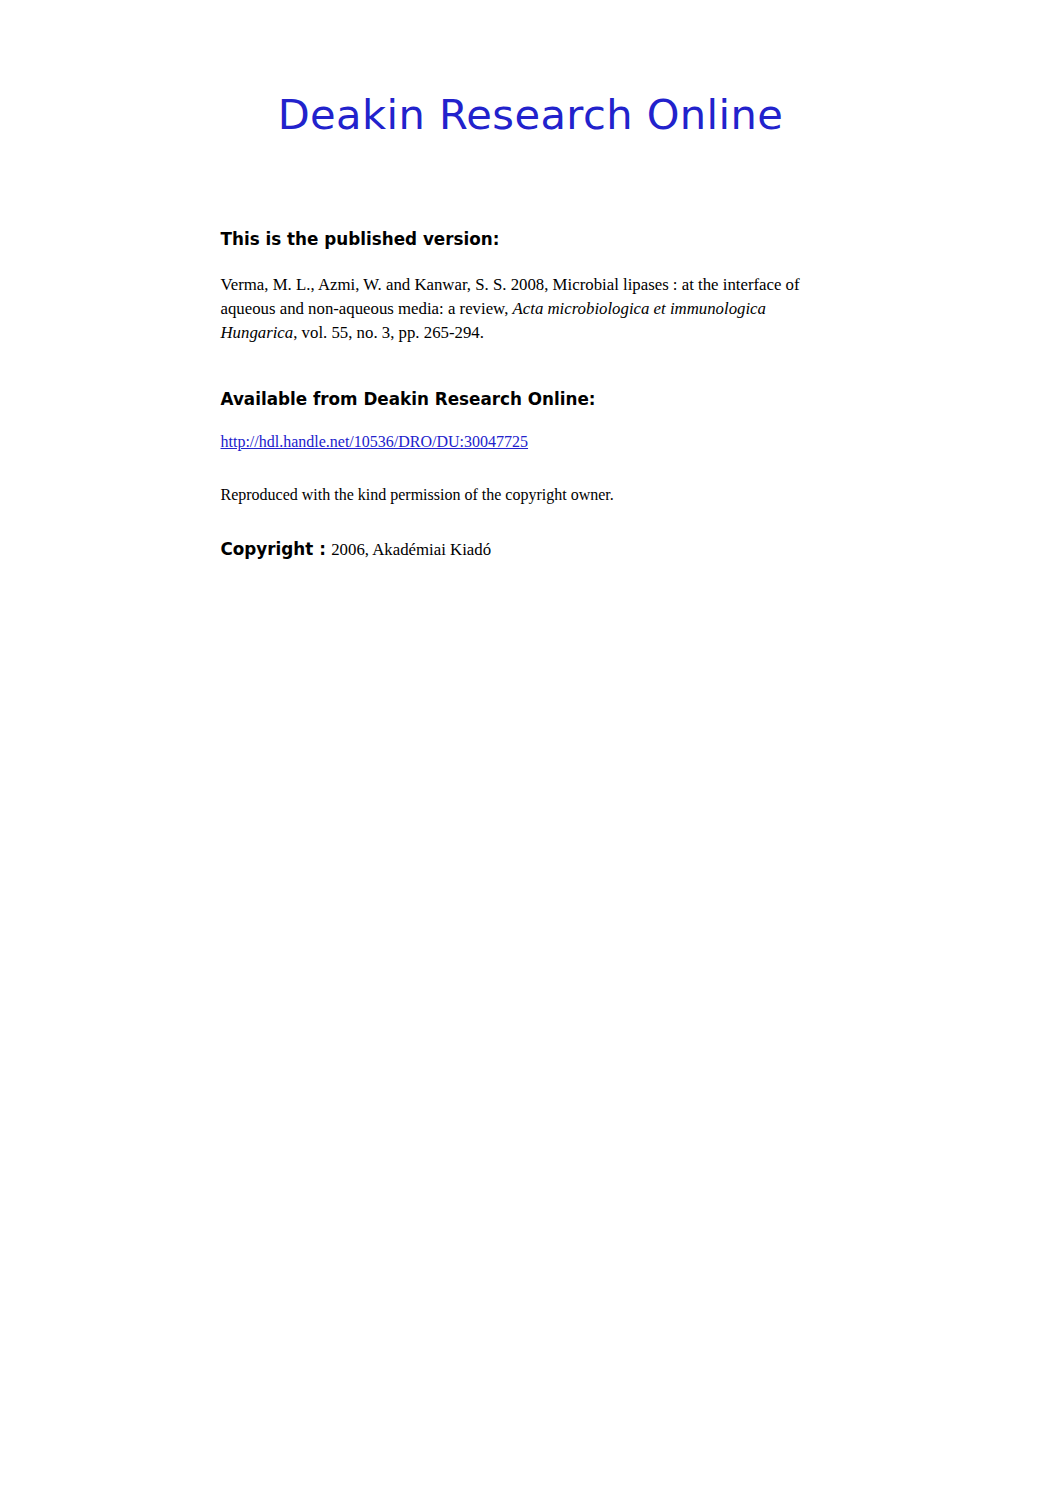Deakin Research Online
This is the published version:
Verma, M. L., Azmi, W. and Kanwar, S. S. 2008, Microbial lipases : at the interface of aqueous and non-aqueous media: a review, Acta microbiologica et immunologica Hungarica, vol. 55, no. 3, pp. 265-294.
Available from Deakin Research Online:
http://hdl.handle.net/10536/DRO/DU:30047725
Reproduced with the kind permission of the copyright owner.
Copyright : 2006, Akadémiai Kiadó